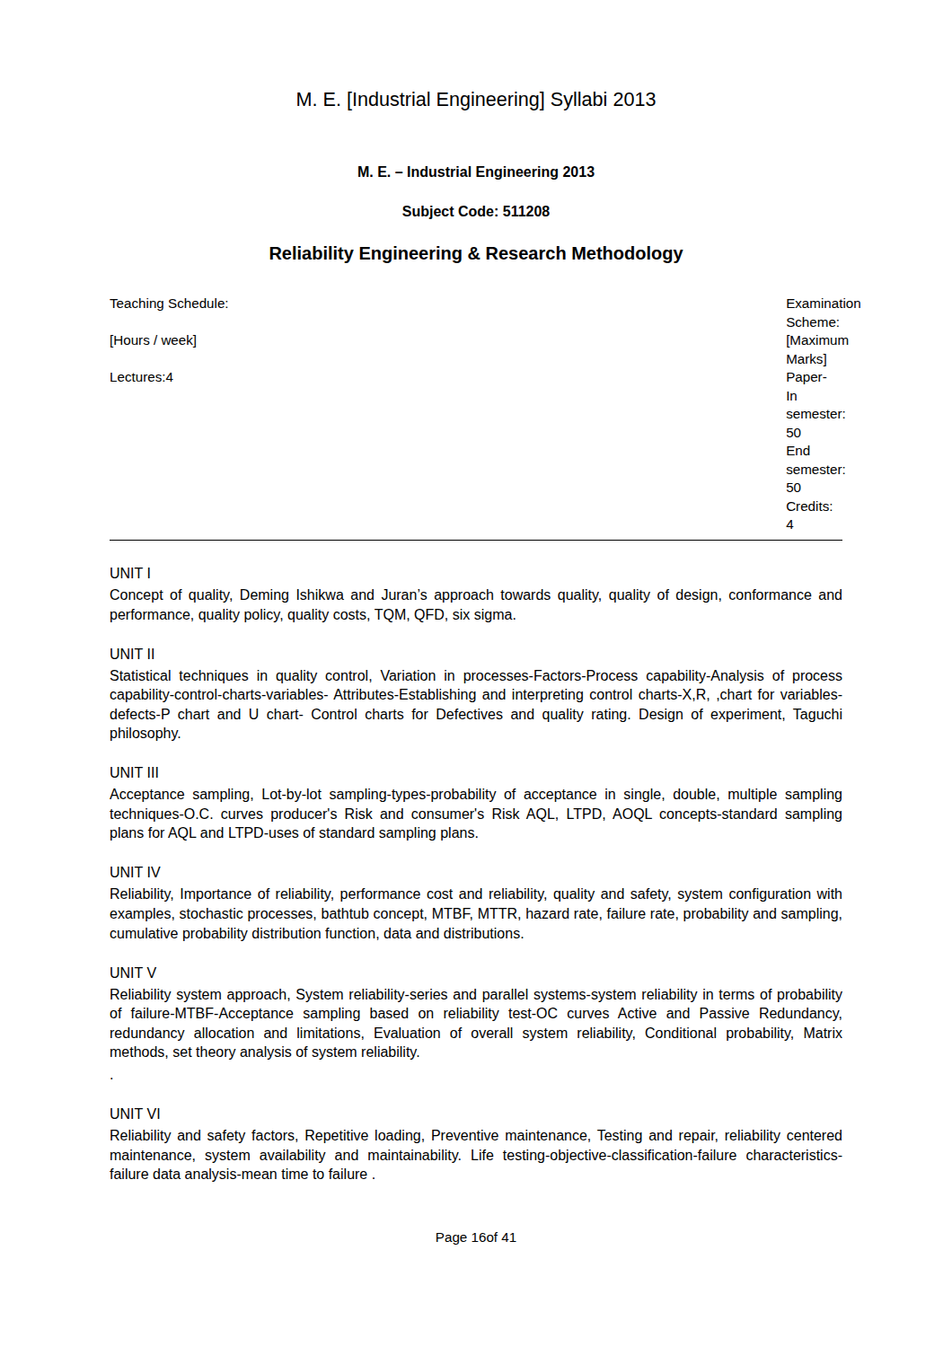M. E. [Industrial Engineering] Syllabi 2013
M. E. – Industrial Engineering 2013
Subject Code: 511208
Reliability Engineering & Research Methodology
| Teaching Schedule: | Examination Scheme: |
| [Hours / week] | [Maximum Marks] |
| Lectures:4 | Paper- |
| | In semester: 50 |
| | End semester: 50 |
| | Credits: 4 |
UNIT I
Concept of quality, Deming Ishikwa and Juran’s approach towards quality, quality of design, conformance and performance, quality policy, quality costs, TQM, QFD, six sigma.
UNIT II
Statistical techniques in quality control, Variation in processes-Factors-Process capability-Analysis of process capability-control-charts-variables- Attributes-Establishing and interpreting control charts-X,R, ,chart for variables-defects-P chart and U chart- Control charts for Defectives and quality rating. Design of experiment, Taguchi philosophy.
UNIT III
Acceptance sampling, Lot-by-lot sampling-types-probability of acceptance in single, double, multiple sampling techniques-O.C. curves producer's Risk and consumer's Risk AQL, LTPD, AOQL concepts-standard sampling plans for AQL and LTPD-uses of standard sampling plans.
UNIT IV
Reliability, Importance of reliability, performance cost and reliability, quality and safety, system configuration with examples, stochastic processes, bathtub concept, MTBF, MTTR, hazard rate, failure rate, probability and sampling, cumulative probability distribution function, data and distributions.
UNIT V
Reliability system approach, System reliability-series and parallel systems-system reliability in terms of probability of failure-MTBF-Acceptance sampling based on reliability test-OC curves Active and Passive Redundancy, redundancy allocation and limitations, Evaluation of overall system reliability, Conditional probability, Matrix methods, set theory analysis of system reliability.
.
UNIT VI
Reliability and safety factors, Repetitive loading, Preventive maintenance, Testing and repair, reliability centered maintenance, system availability and maintainability. Life testing-objective-classification-failure characteristics-failure data analysis-mean time to failure .
Page 16of 41